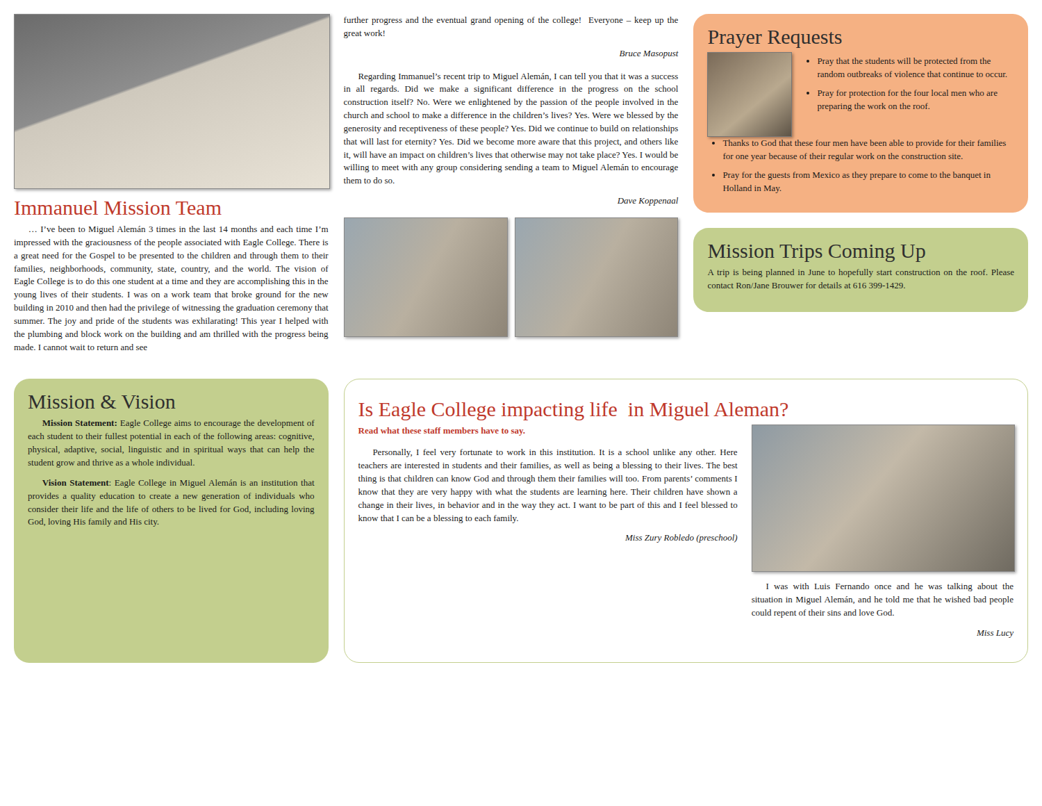Immanuel Mission Team
… I’ve been to Miguel Alemán 3 times in the last 14 months and each time I’m impressed with the graciousness of the people associated with Eagle College. There is a great need for the Gospel to be presented to the children and through them to their families, neighborhoods, community, state, country, and the world. The vision of Eagle College is to do this one student at a time and they are accomplishing this in the young lives of their students. I was on a work team that broke ground for the new building in 2010 and then had the privilege of witnessing the graduation ceremony that summer. The joy and pride of the students was exhilarating! This year I helped with the plumbing and block work on the building and am thrilled with the progress being made. I cannot wait to return and see
further progress and the eventual grand opening of the college! Everyone – keep up the great work!
Bruce Masopust
Regarding Immanuel’s recent trip to Miguel Alemán, I can tell you that it was a success in all regards. Did we make a significant difference in the progress on the school construction itself? No. Were we enlightened by the passion of the people involved in the church and school to make a difference in the children’s lives? Yes. Were we blessed by the generosity and receptiveness of these people? Yes. Did we continue to build on relationships that will last for eternity? Yes. Did we become more aware that this project, and others like it, will have an impact on children’s lives that otherwise may not take place? Yes. I would be willing to meet with any group considering sending a team to Miguel Alemán to encourage them to do so.
Dave Koppenaal
Prayer Requests
Pray that the students will be protected from the random outbreaks of violence that continue to occur.
Pray for protection for the four local men who are preparing the work on the roof.
Thanks to God that these four men have been able to provide for their families for one year because of their regular work on the construction site.
Pray for the guests from Mexico as they prepare to come to the banquet in Holland in May.
Mission Trips Coming Up
A trip is being planned in June to hopefully start construction on the roof. Please contact Ron/Jane Brouwer for details at 616 399-1429.
Mission & Vision
Mission Statement: Eagle College aims to encourage the development of each student to their fullest potential in each of the following areas: cognitive, physical, adaptive, social, linguistic and in spiritual ways that can help the student grow and thrive as a whole individual.
Vision Statement: Eagle College in Miguel Alemán is an institution that provides a quality education to create a new generation of individuals who consider their life and the life of others to be lived for God, including loving God, loving His family and His city.
Is Eagle College impacting life in Miguel Aleman?
Read what these staff members have to say.
Personally, I feel very fortunate to work in this institution. It is a school unlike any other. Here teachers are interested in students and their families, as well as being a blessing to their lives. The best thing is that children can know God and through them their families will too. From parents’ comments I know that they are very happy with what the students are learning here. Their children have shown a change in their lives, in behavior and in the way they act. I want to be part of this and I feel blessed to know that I can be a blessing to each family.
Miss Zury Robledo (preschool)
I was with Luis Fernando once and he was talking about the situation in Miguel Alemán, and he told me that he wished bad people could repent of their sins and love God.
Miss Lucy